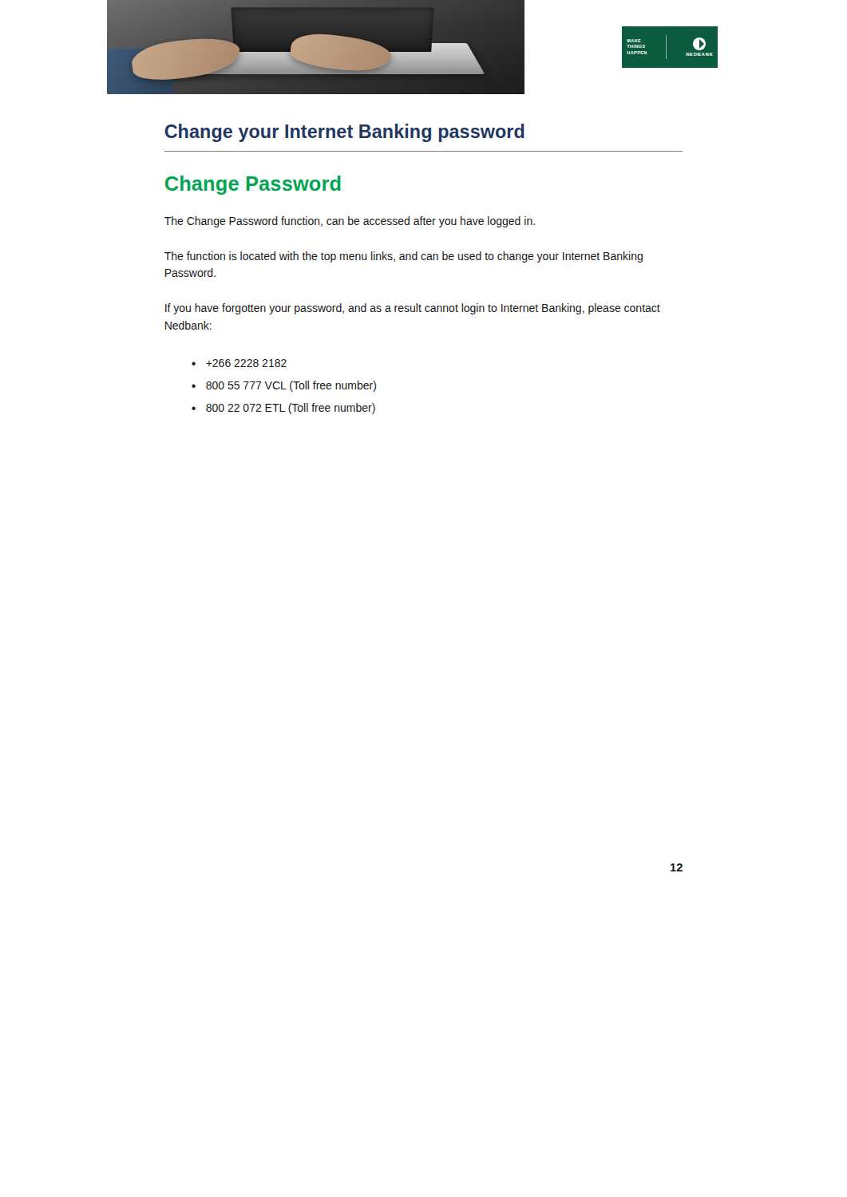Make
Things
Happen
NEDBANK
Change your Internet Banking password
Change Password
The Change Password function, can be accessed after you have logged in.
The function is located with the top menu links, and can be used to change your Internet Banking Password.
If you have forgotten your password, and as a result cannot login to Internet Banking, please contact Nedbank:
+266 2228 2182
800 55 777 VCL (Toll free number)
800 22 072 ETL (Toll free number)
12